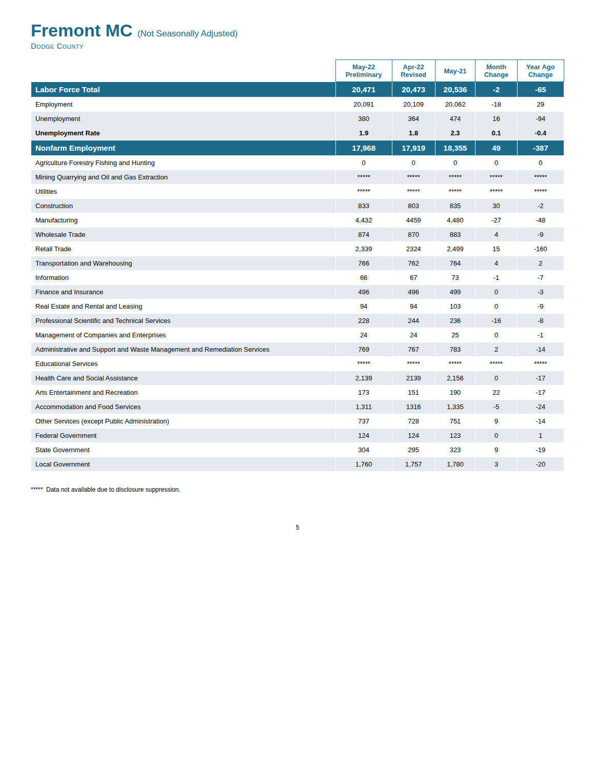Fremont MC (Not Seasonally Adjusted)
Dodge County
| | May-22 Preliminary | Apr-22 Revised | May-21 | Month Change | Year Ago Change |
| --- | --- | --- | --- | --- | --- |
| Labor Force Total | 20,471 | 20,473 | 20,536 | -2 | -65 |
| Employment | 20,091 | 20,109 | 20,062 | -18 | 29 |
| Unemployment | 380 | 364 | 474 | 16 | -94 |
| Unemployment Rate | 1.9 | 1.8 | 2.3 | 0.1 | -0.4 |
| Nonfarm Employment | 17,968 | 17,919 | 18,355 | 49 | -387 |
| Agriculture Forestry Fishing and Hunting | 0 | 0 | 0 | 0 | 0 |
| Mining Quarrying and Oil and Gas Extraction | ***** | ***** | ***** | ***** | ***** |
| Utilities | ***** | ***** | ***** | ***** | ***** |
| Construction | 833 | 803 | 835 | 30 | -2 |
| Manufacturing | 4,432 | 4459 | 4,480 | -27 | -48 |
| Wholesale Trade | 874 | 870 | 883 | 4 | -9 |
| Retail Trade | 2,339 | 2324 | 2,499 | 15 | -160 |
| Transportation and Warehousing | 766 | 762 | 764 | 4 | 2 |
| Information | 66 | 67 | 73 | -1 | -7 |
| Finance and Insurance | 496 | 496 | 499 | 0 | -3 |
| Real Estate and Rental and Leasing | 94 | 94 | 103 | 0 | -9 |
| Professional Scientific and Technical Services | 228 | 244 | 236 | -16 | -8 |
| Management of Companies and Enterprises | 24 | 24 | 25 | 0 | -1 |
| Administrative and Support and Waste Management and Remediation Services | 769 | 767 | 783 | 2 | -14 |
| Educational Services | ***** | ***** | ***** | ***** | ***** |
| Health Care and Social Assistance | 2,139 | 2139 | 2,156 | 0 | -17 |
| Arts Entertainment and Recreation | 173 | 151 | 190 | 22 | -17 |
| Accommodation and Food Services | 1,311 | 1316 | 1,335 | -5 | -24 |
| Other Services (except Public Administration) | 737 | 728 | 751 | 9 | -14 |
| Federal Government | 124 | 124 | 123 | 0 | 1 |
| State Government | 304 | 295 | 323 | 9 | -19 |
| Local Government | 1,760 | 1,757 | 1,780 | 3 | -20 |
***** Data not available due to disclosure suppression.
5